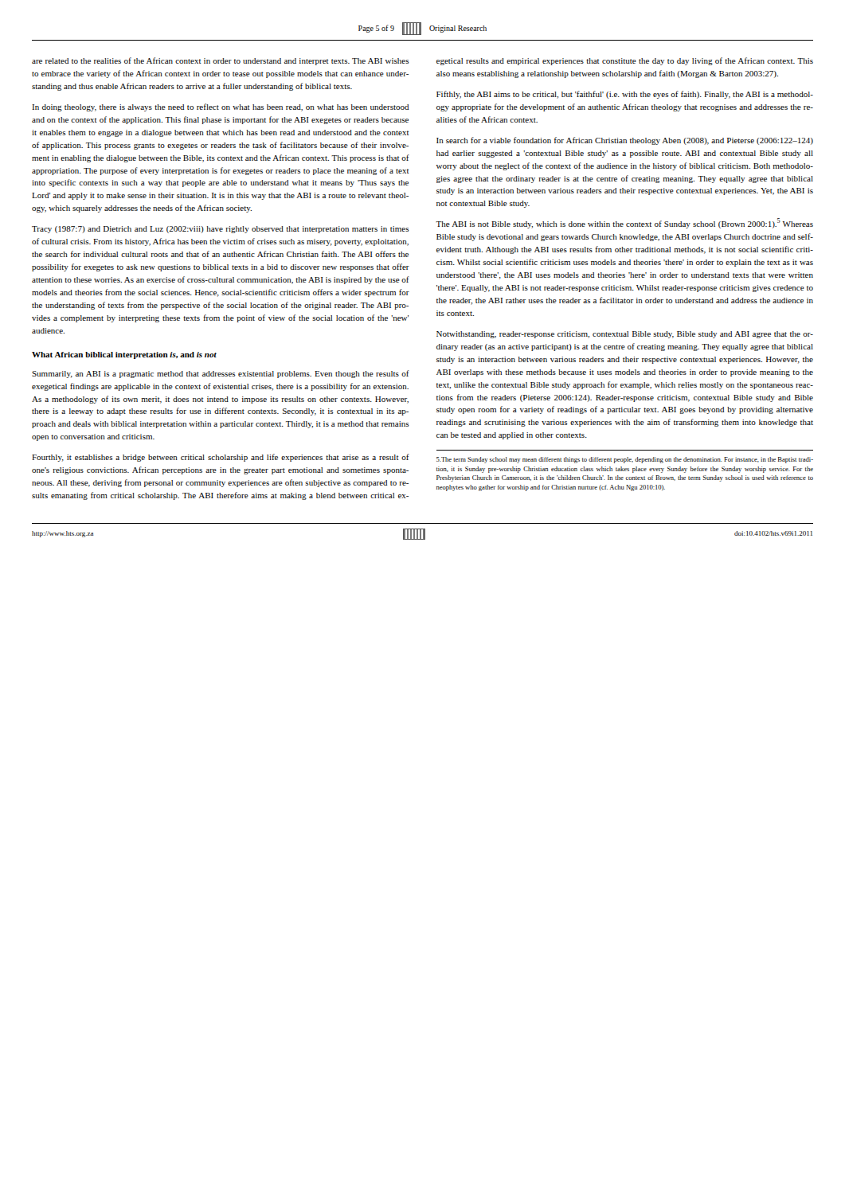Page 5 of 9 Original Research
are related to the realities of the African context in order to understand and interpret texts. The ABI wishes to embrace the variety of the African context in order to tease out possible models that can enhance understanding and thus enable African readers to arrive at a fuller understanding of biblical texts.
In doing theology, there is always the need to reflect on what has been read, on what has been understood and on the context of the application. This final phase is important for the ABI exegetes or readers because it enables them to engage in a dialogue between that which has been read and understood and the context of application. This process grants to exegetes or readers the task of facilitators because of their involvement in enabling the dialogue between the Bible, its context and the African context. This process is that of appropriation. The purpose of every interpretation is for exegetes or readers to place the meaning of a text into specific contexts in such a way that people are able to understand what it means by 'Thus says the Lord' and apply it to make sense in their situation. It is in this way that the ABI is a route to relevant theology, which squarely addresses the needs of the African society.
Tracy (1987:7) and Dietrich and Luz (2002:viii) have rightly observed that interpretation matters in times of cultural crisis. From its history, Africa has been the victim of crises such as misery, poverty, exploitation, the search for individual cultural roots and that of an authentic African Christian faith. The ABI offers the possibility for exegetes to ask new questions to biblical texts in a bid to discover new responses that offer attention to these worries. As an exercise of cross-cultural communication, the ABI is inspired by the use of models and theories from the social sciences. Hence, social-scientific criticism offers a wider spectrum for the understanding of texts from the perspective of the social location of the original reader. The ABI provides a complement by interpreting these texts from the point of view of the social location of the 'new' audience.
What African biblical interpretation is, and is not
Summarily, an ABI is a pragmatic method that addresses existential problems. Even though the results of exegetical findings are applicable in the context of existential crises, there is a possibility for an extension. As a methodology of its own merit, it does not intend to impose its results on other contexts. However, there is a leeway to adapt these results for use in different contexts. Secondly, it is contextual in its approach and deals with biblical interpretation within a particular context. Thirdly, it is a method that remains open to conversation and criticism.
Fourthly, it establishes a bridge between critical scholarship and life experiences that arise as a result of one's religious convictions. African perceptions are in the greater part emotional and sometimes spontaneous. All these, deriving from personal or community experiences are often subjective as compared to results emanating from critical scholarship. The ABI therefore aims at making a blend between critical exegetical results and empirical experiences that constitute the day to day living of the African context. This also means establishing a relationship between scholarship and faith (Morgan & Barton 2003:27).
Fifthly, the ABI aims to be critical, but 'faithful' (i.e. with the eyes of faith). Finally, the ABI is a methodology appropriate for the development of an authentic African theology that recognises and addresses the realities of the African context.
In search for a viable foundation for African Christian theology Aben (2008), and Pieterse (2006:122–124) had earlier suggested a 'contextual Bible study' as a possible route. ABI and contextual Bible study all worry about the neglect of the context of the audience in the history of biblical criticism. Both methodologies agree that the ordinary reader is at the centre of creating meaning. They equally agree that biblical study is an interaction between various readers and their respective contextual experiences. Yet, the ABI is not contextual Bible study.
The ABI is not Bible study, which is done within the context of Sunday school (Brown 2000:1).5 Whereas Bible study is devotional and gears towards Church knowledge, the ABI overlaps Church doctrine and self-evident truth. Although the ABI uses results from other traditional methods, it is not social scientific criticism. Whilst social scientific criticism uses models and theories 'there' in order to explain the text as it was understood 'there', the ABI uses models and theories 'here' in order to understand texts that were written 'there'. Equally, the ABI is not reader-response criticism. Whilst reader-response criticism gives credence to the reader, the ABI rather uses the reader as a facilitator in order to understand and address the audience in its context.
Notwithstanding, reader-response criticism, contextual Bible study, Bible study and ABI agree that the ordinary reader (as an active participant) is at the centre of creating meaning. They equally agree that biblical study is an interaction between various readers and their respective contextual experiences. However, the ABI overlaps with these methods because it uses models and theories in order to provide meaning to the text, unlike the contextual Bible study approach for example, which relies mostly on the spontaneous reactions from the readers (Pieterse 2006:124). Reader-response criticism, contextual Bible study and Bible study open room for a variety of readings of a particular text. ABI goes beyond by providing alternative readings and scrutinising the various experiences with the aim of transforming them into knowledge that can be tested and applied in other contexts.
5.The term Sunday school may mean different things to different people, depending on the denomination. For instance, in the Baptist tradition, it is Sunday pre-worship Christian education class which takes place every Sunday before the Sunday worship service. For the Presbyterian Church in Cameroon, it is the 'children Church'. In the context of Brown, the term Sunday school is used with reference to neophytes who gather for worship and for Christian nurture (cf. Achu Ngu 2010:10).
http://www.hts.org.za doi:10.4102/hts.v69i1.2011